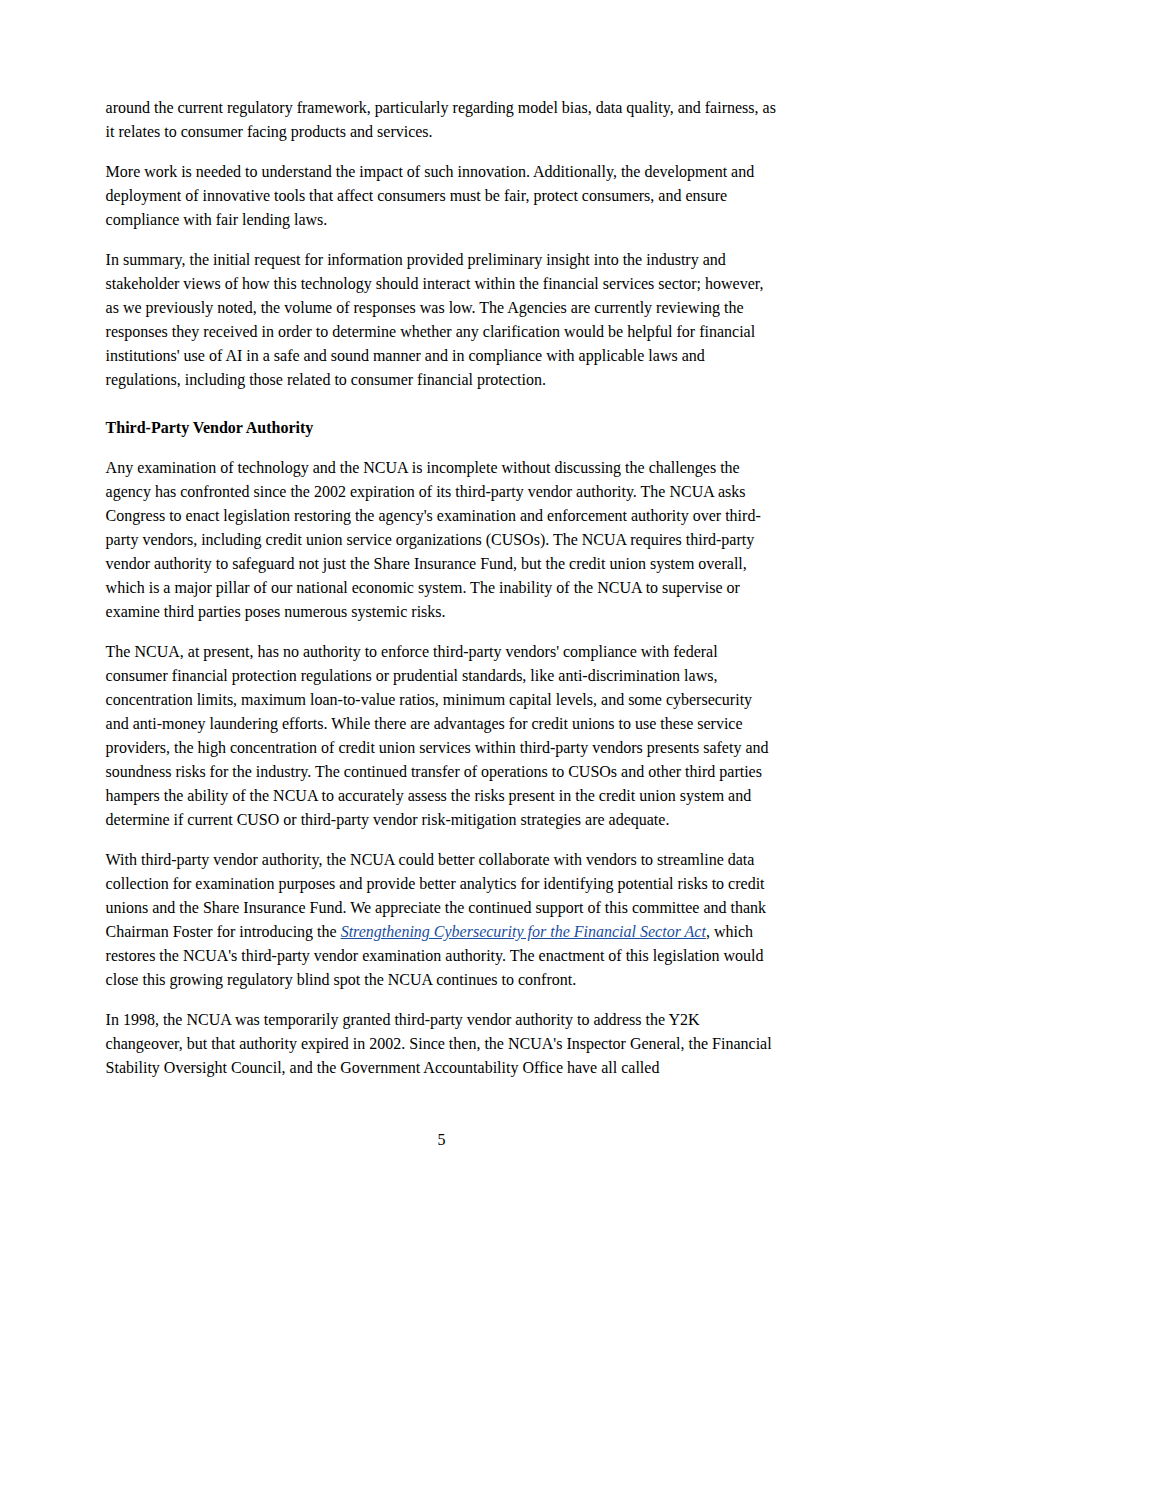around the current regulatory framework, particularly regarding model bias, data quality, and fairness, as it relates to consumer facing products and services.
More work is needed to understand the impact of such innovation. Additionally, the development and deployment of innovative tools that affect consumers must be fair, protect consumers, and ensure compliance with fair lending laws.
In summary, the initial request for information provided preliminary insight into the industry and stakeholder views of how this technology should interact within the financial services sector; however, as we previously noted, the volume of responses was low. The Agencies are currently reviewing the responses they received in order to determine whether any clarification would be helpful for financial institutions' use of AI in a safe and sound manner and in compliance with applicable laws and regulations, including those related to consumer financial protection.
Third-Party Vendor Authority
Any examination of technology and the NCUA is incomplete without discussing the challenges the agency has confronted since the 2002 expiration of its third-party vendor authority. The NCUA asks Congress to enact legislation restoring the agency's examination and enforcement authority over third-party vendors, including credit union service organizations (CUSOs). The NCUA requires third-party vendor authority to safeguard not just the Share Insurance Fund, but the credit union system overall, which is a major pillar of our national economic system. The inability of the NCUA to supervise or examine third parties poses numerous systemic risks.
The NCUA, at present, has no authority to enforce third-party vendors' compliance with federal consumer financial protection regulations or prudential standards, like anti-discrimination laws, concentration limits, maximum loan-to-value ratios, minimum capital levels, and some cybersecurity and anti-money laundering efforts. While there are advantages for credit unions to use these service providers, the high concentration of credit union services within third-party vendors presents safety and soundness risks for the industry. The continued transfer of operations to CUSOs and other third parties hampers the ability of the NCUA to accurately assess the risks present in the credit union system and determine if current CUSO or third-party vendor risk-mitigation strategies are adequate.
With third-party vendor authority, the NCUA could better collaborate with vendors to streamline data collection for examination purposes and provide better analytics for identifying potential risks to credit unions and the Share Insurance Fund. We appreciate the continued support of this committee and thank Chairman Foster for introducing the Strengthening Cybersecurity for the Financial Sector Act, which restores the NCUA's third-party vendor examination authority. The enactment of this legislation would close this growing regulatory blind spot the NCUA continues to confront.
In 1998, the NCUA was temporarily granted third-party vendor authority to address the Y2K changeover, but that authority expired in 2002. Since then, the NCUA's Inspector General, the Financial Stability Oversight Council, and the Government Accountability Office have all called
5